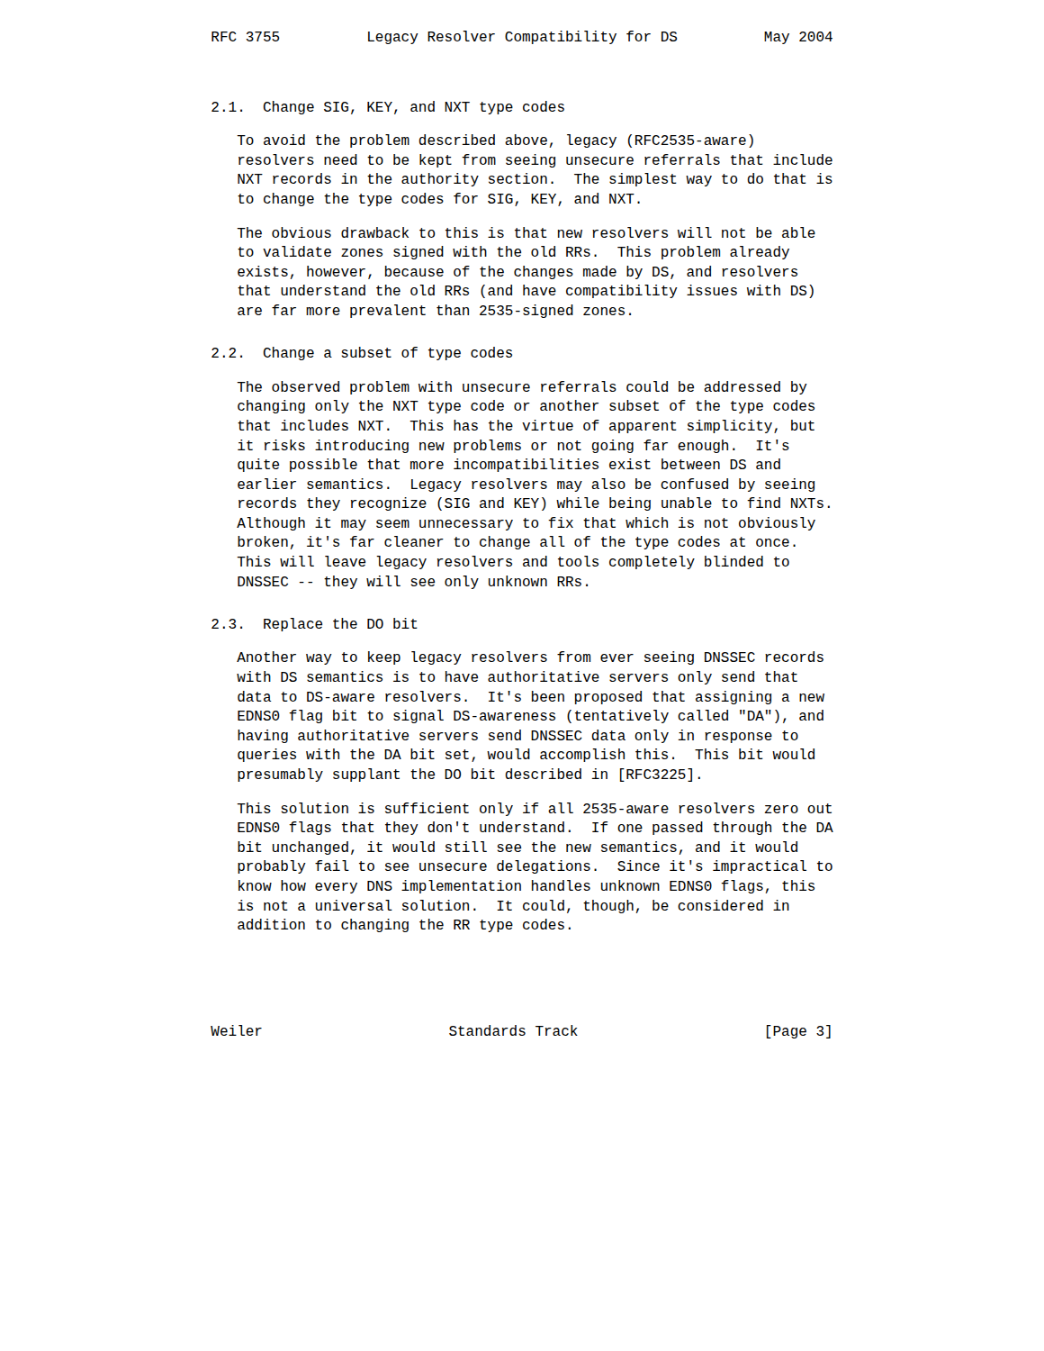RFC 3755 Legacy Resolver Compatibility for DS May 2004
2.1. Change SIG, KEY, and NXT type codes
To avoid the problem described above, legacy (RFC2535-aware) resolvers need to be kept from seeing unsecure referrals that include NXT records in the authority section. The simplest way to do that is to change the type codes for SIG, KEY, and NXT.
The obvious drawback to this is that new resolvers will not be able to validate zones signed with the old RRs. This problem already exists, however, because of the changes made by DS, and resolvers that understand the old RRs (and have compatibility issues with DS) are far more prevalent than 2535-signed zones.
2.2. Change a subset of type codes
The observed problem with unsecure referrals could be addressed by changing only the NXT type code or another subset of the type codes that includes NXT. This has the virtue of apparent simplicity, but it risks introducing new problems or not going far enough. It's quite possible that more incompatibilities exist between DS and earlier semantics. Legacy resolvers may also be confused by seeing records they recognize (SIG and KEY) while being unable to find NXTs. Although it may seem unnecessary to fix that which is not obviously broken, it's far cleaner to change all of the type codes at once. This will leave legacy resolvers and tools completely blinded to DNSSEC -- they will see only unknown RRs.
2.3. Replace the DO bit
Another way to keep legacy resolvers from ever seeing DNSSEC records with DS semantics is to have authoritative servers only send that data to DS-aware resolvers. It's been proposed that assigning a new EDNS0 flag bit to signal DS-awareness (tentatively called "DA"), and having authoritative servers send DNSSEC data only in response to queries with the DA bit set, would accomplish this. This bit would presumably supplant the DO bit described in [RFC3225].
This solution is sufficient only if all 2535-aware resolvers zero out EDNS0 flags that they don't understand. If one passed through the DA bit unchanged, it would still see the new semantics, and it would probably fail to see unsecure delegations. Since it's impractical to know how every DNS implementation handles unknown EDNS0 flags, this is not a universal solution. It could, though, be considered in addition to changing the RR type codes.
Weiler Standards Track [Page 3]